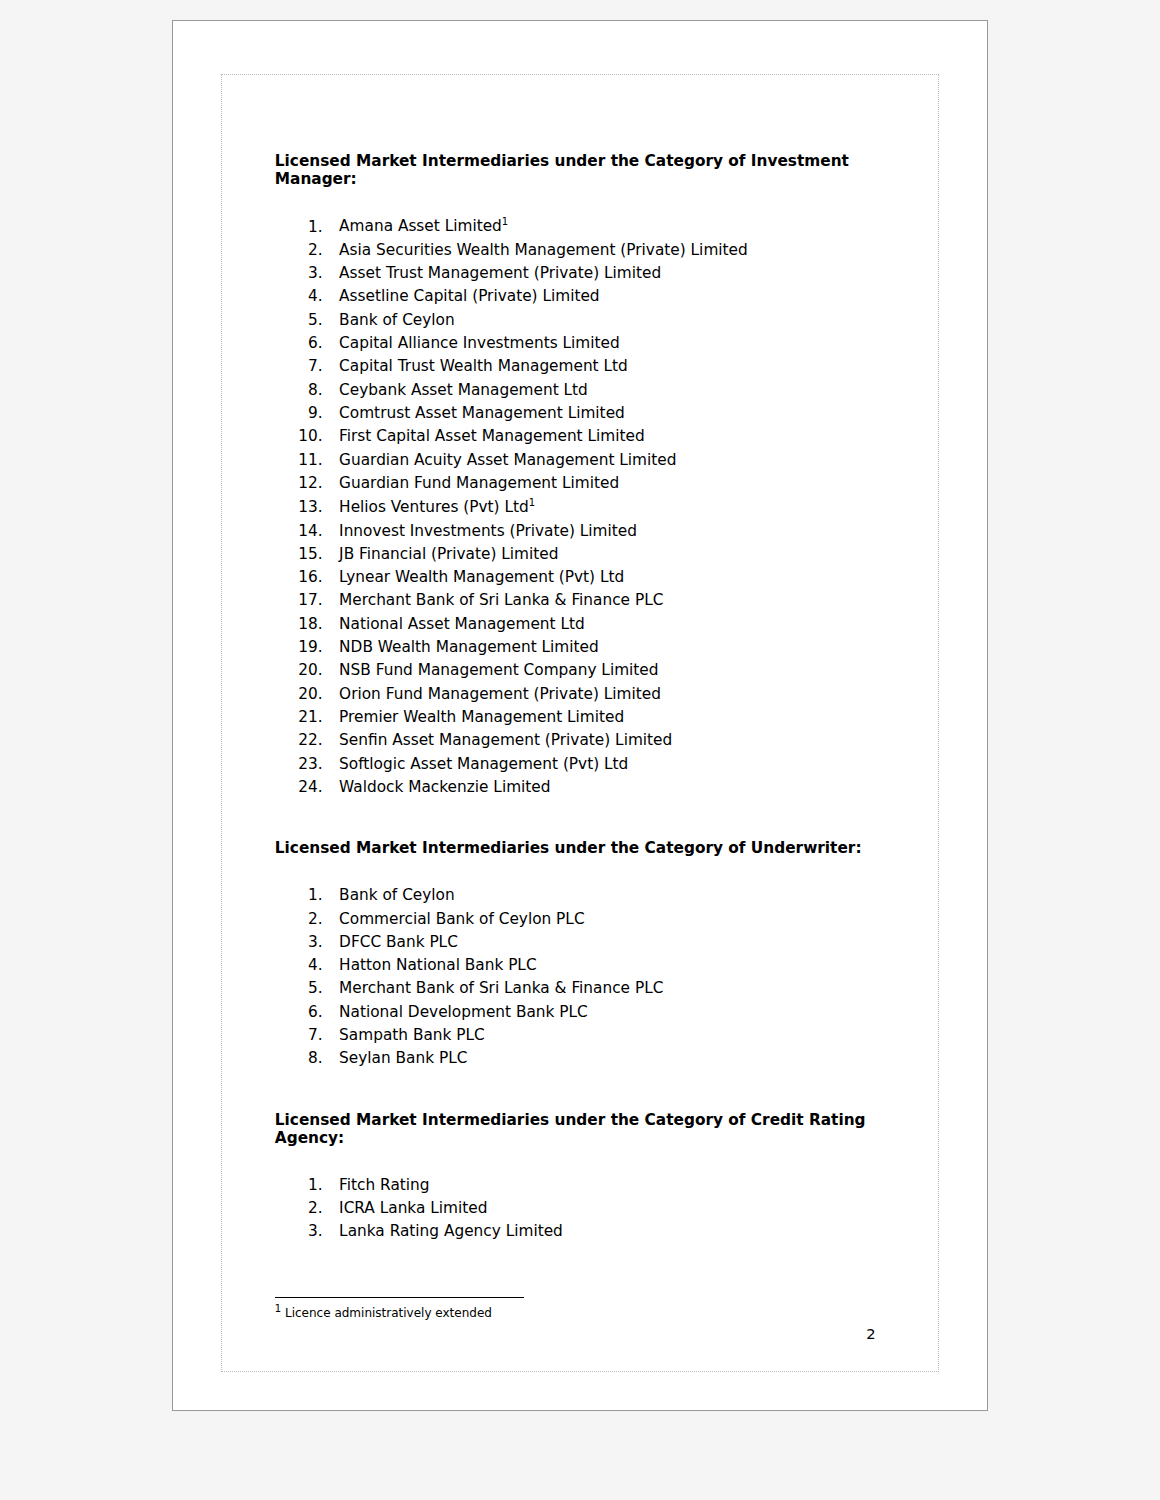Licensed Market Intermediaries under the Category of Investment Manager:
Amana Asset Limited1
Asia Securities Wealth Management (Private) Limited
Asset Trust Management (Private) Limited
Assetline Capital (Private) Limited
Bank of Ceylon
Capital Alliance Investments Limited
Capital Trust Wealth Management Ltd
Ceybank Asset Management Ltd
Comtrust Asset Management Limited
First Capital Asset Management Limited
Guardian Acuity Asset Management Limited
Guardian Fund Management Limited
Helios Ventures (Pvt) Ltd1
Innovest Investments (Private) Limited
JB Financial (Private) Limited
Lynear Wealth Management (Pvt) Ltd
Merchant Bank of Sri Lanka & Finance PLC
National Asset Management Ltd
NDB Wealth Management Limited
NSB Fund Management Company Limited
Orion Fund Management (Private) Limited
Premier Wealth Management Limited
Senfin Asset Management (Private) Limited
Softlogic Asset Management (Pvt) Ltd
Waldock Mackenzie Limited
Licensed Market Intermediaries under the Category of Underwriter:
Bank of Ceylon
Commercial Bank of Ceylon PLC
DFCC Bank PLC
Hatton National Bank PLC
Merchant Bank of Sri Lanka & Finance PLC
National Development Bank PLC
Sampath Bank PLC
Seylan Bank PLC
Licensed Market Intermediaries under the Category of Credit Rating Agency:
Fitch Rating
ICRA Lanka Limited
Lanka Rating Agency Limited
1 Licence administratively extended
2